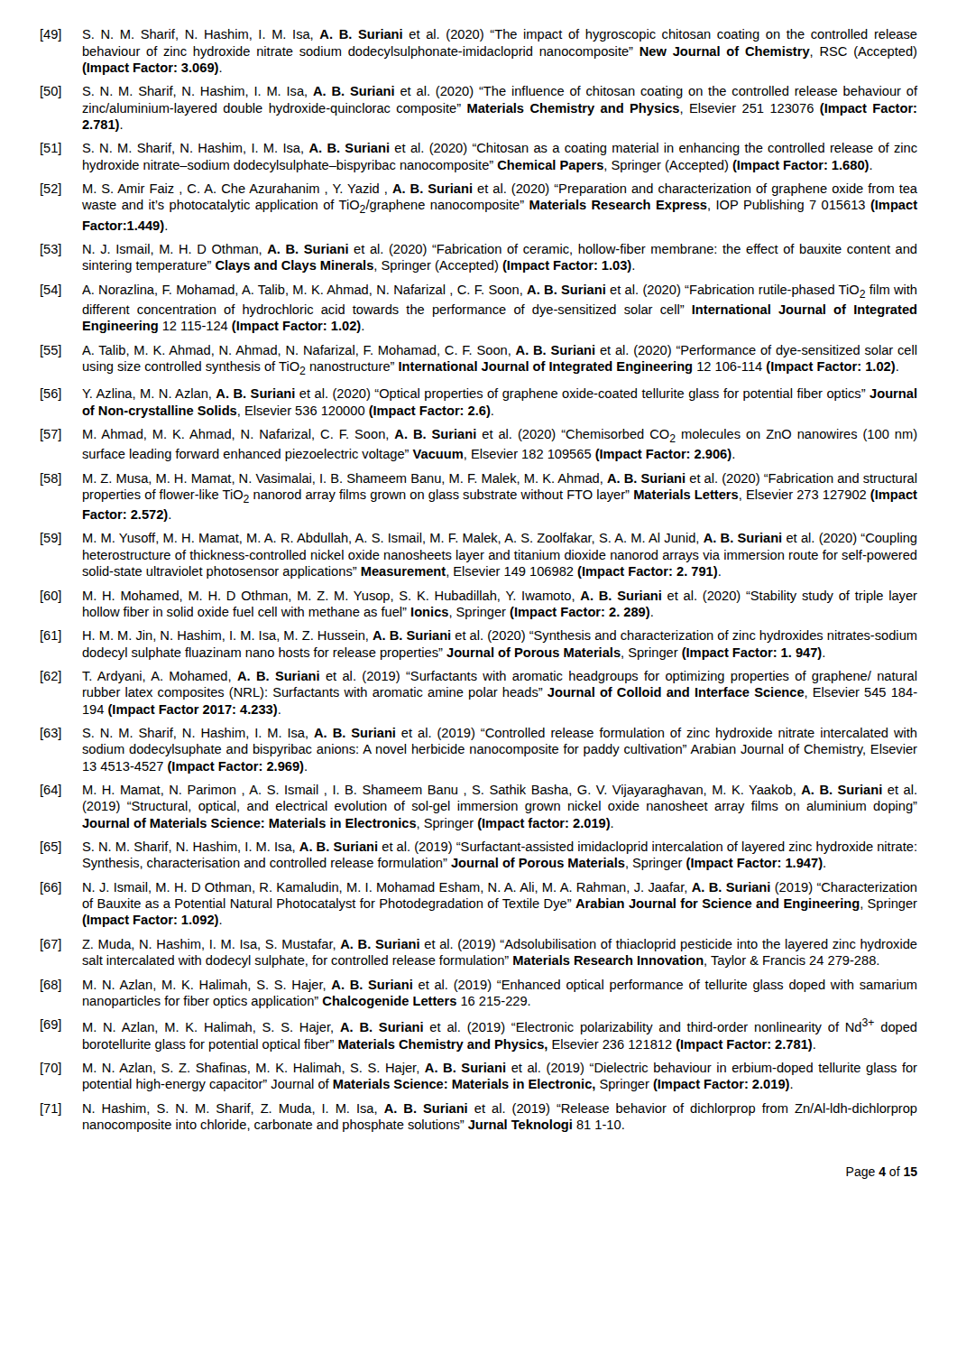[49] S. N. M. Sharif, N. Hashim, I. M. Isa, A. B. Suriani et al. (2020) “The impact of hygroscopic chitosan coating on the controlled release behaviour of zinc hydroxide nitrate sodium dodecylsulphonate-imidacloprid nanocomposite” New Journal of Chemistry, RSC (Accepted) (Impact Factor: 3.069).
[50] S. N. M. Sharif, N. Hashim, I. M. Isa, A. B. Suriani et al. (2020) “The influence of chitosan coating on the controlled release behaviour of zinc/aluminium-layered double hydroxide-quinclorac composite” Materials Chemistry and Physics, Elsevier 251 123076 (Impact Factor: 2.781).
[51] S. N. M. Sharif, N. Hashim, I. M. Isa, A. B. Suriani et al. (2020) “Chitosan as a coating material in enhancing the controlled release of zinc hydroxide nitrate–sodium dodecylsulphate–bispyribac nanocomposite” Chemical Papers, Springer (Accepted) (Impact Factor: 1.680).
[52] M. S. Amir Faiz , C. A. Che Azurahanim , Y. Yazid , A. B. Suriani et al. (2020) “Preparation and characterization of graphene oxide from tea waste and it’s photocatalytic application of TiO2/graphene nanocomposite” Materials Research Express, IOP Publishing 7 015613 (Impact Factor:1.449).
[53] N. J. Ismail, M. H. D Othman, A. B. Suriani et al. (2020) “Fabrication of ceramic, hollow-fiber membrane: the effect of bauxite content and sintering temperature” Clays and Clays Minerals, Springer (Accepted) (Impact Factor: 1.03).
[54] A. Norazlina, F. Mohamad, A. Talib, M. K. Ahmad, N. Nafarizal , C. F. Soon, A. B. Suriani et al. (2020) “Fabrication rutile-phased TiO2 film with different concentration of hydrochloric acid towards the performance of dye-sensitized solar cell” International Journal of Integrated Engineering 12 115-124 (Impact Factor: 1.02).
[55] A. Talib, M. K. Ahmad, N. Ahmad, N. Nafarizal, F. Mohamad, C. F. Soon, A. B. Suriani et al. (2020) “Performance of dye-sensitized solar cell using size controlled synthesis of TiO2 nanostructure” International Journal of Integrated Engineering 12 106-114 (Impact Factor: 1.02).
[56] Y. Azlina, M. N. Azlan, A. B. Suriani et al. (2020) “Optical properties of graphene oxide-coated tellurite glass for potential fiber optics” Journal of Non-crystalline Solids, Elsevier 536 120000 (Impact Factor: 2.6).
[57] M. Ahmad, M. K. Ahmad, N. Nafarizal, C. F. Soon, A. B. Suriani et al. (2020) “Chemisorbed CO2 molecules on ZnO nanowires (100 nm) surface leading forward enhanced piezoelectric voltage” Vacuum, Elsevier 182 109565 (Impact Factor: 2.906).
[58] M. Z. Musa, M. H. Mamat, N. Vasimalai, I. B. Shameem Banu, M. F. Malek, M. K. Ahmad, A. B. Suriani et al. (2020) “Fabrication and structural properties of flower-like TiO2 nanorod array films grown on glass substrate without FTO layer” Materials Letters, Elsevier 273 127902 (Impact Factor: 2.572).
[59] M. M. Yusoff, M. H. Mamat, M. A. R. Abdullah, A. S. Ismail, M. F. Malek, A. S. Zoolfakar, S. A. M. Al Junid, A. B. Suriani et al. (2020) “Coupling heterostructure of thickness-controlled nickel oxide nanosheets layer and titanium dioxide nanorod arrays via immersion route for self-powered solid-state ultraviolet photosensor applications” Measurement, Elsevier 149 106982 (Impact Factor: 2. 791).
[60] M. H. Mohamed, M. H. D Othman, M. Z. M. Yusop, S. K. Hubadillah, Y. Iwamoto, A. B. Suriani et al. (2020) “Stability study of triple layer hollow fiber in solid oxide fuel cell with methane as fuel” Ionics, Springer (Impact Factor: 2. 289).
[61] H. M. M. Jin, N. Hashim, I. M. Isa, M. Z. Hussein, A. B. Suriani et al. (2020) “Synthesis and characterization of zinc hydroxides nitrates-sodium dodecyl sulphate fluazinam nano hosts for release properties” Journal of Porous Materials, Springer (Impact Factor: 1. 947).
[62] T. Ardyani, A. Mohamed, A. B. Suriani et al. (2019) “Surfactants with aromatic headgroups for optimizing properties of graphene/ natural rubber latex composites (NRL): Surfactants with aromatic amine polar heads” Journal of Colloid and Interface Science, Elsevier 545 184-194 (Impact Factor 2017: 4.233).
[63] S. N. M. Sharif, N. Hashim, I. M. Isa, A. B. Suriani et al. (2019) “Controlled release formulation of zinc hydroxide nitrate intercalated with sodium dodecylsuphate and bispyribac anions: A novel herbicide nanocomposite for paddy cultivation” Arabian Journal of Chemistry, Elsevier 13 4513-4527 (Impact Factor: 2.969).
[64] M. H. Mamat, N. Parimon , A. S. Ismail , I. B. Shameem Banu , S. Sathik Basha, G. V. Vijayaraghavan, M. K. Yaakob, A. B. Suriani et al. (2019) “Structural, optical, and electrical evolution of sol-gel immersion grown nickel oxide nanosheet array films on aluminium doping” Journal of Materials Science: Materials in Electronics, Springer (Impact factor: 2.019).
[65] S. N. M. Sharif, N. Hashim, I. M. Isa, A. B. Suriani et al. (2019) “Surfactant-assisted imidacloprid intercalation of layered zinc hydroxide nitrate: Synthesis, characterisation and controlled release formulation” Journal of Porous Materials, Springer (Impact Factor: 1.947).
[66] N. J. Ismail, M. H. D Othman, R. Kamaludin, M. I. Mohamad Esham, N. A. Ali, M. A. Rahman, J. Jaafar, A. B. Suriani (2019) “Characterization of Bauxite as a Potential Natural Photocatalyst for Photodegradation of Textile Dye” Arabian Journal for Science and Engineering, Springer (Impact Factor: 1.092).
[67] Z. Muda, N. Hashim, I. M. Isa, S. Mustafar, A. B. Suriani et al. (2019) “Adsolubilisation of thiacloprid pesticide into the layered zinc hydroxide salt intercalated with dodecyl sulphate, for controlled release formulation” Materials Research Innovation, Taylor & Francis 24 279-288.
[68] M. N. Azlan, M. K. Halimah, S. S. Hajer, A. B. Suriani et al. (2019) “Enhanced optical performance of tellurite glass doped with samarium nanoparticles for fiber optics application” Chalcogenide Letters 16 215-229.
[69] M. N. Azlan, M. K. Halimah, S. S. Hajer, A. B. Suriani et al. (2019) “Electronic polarizability and third-order nonlinearity of Nd3+ doped borotellurite glass for potential optical fiber” Materials Chemistry and Physics, Elsevier 236 121812 (Impact Factor: 2.781).
[70] M. N. Azlan, S. Z. Shafinas, M. K. Halimah, S. S. Hajer, A. B. Suriani et al. (2019) “Dielectric behaviour in erbium-doped tellurite glass for potential high-energy capacitor” Journal of Materials Science: Materials in Electronic, Springer (Impact Factor: 2.019).
[71] N. Hashim, S. N. M. Sharif, Z. Muda, I. M. Isa, A. B. Suriani et al. (2019) “Release behavior of dichlorprop from Zn/Al-ldh-dichlorprop nanocomposite into chloride, carbonate and phosphate solutions” Jurnal Teknologi 81 1-10.
Page 4 of 15